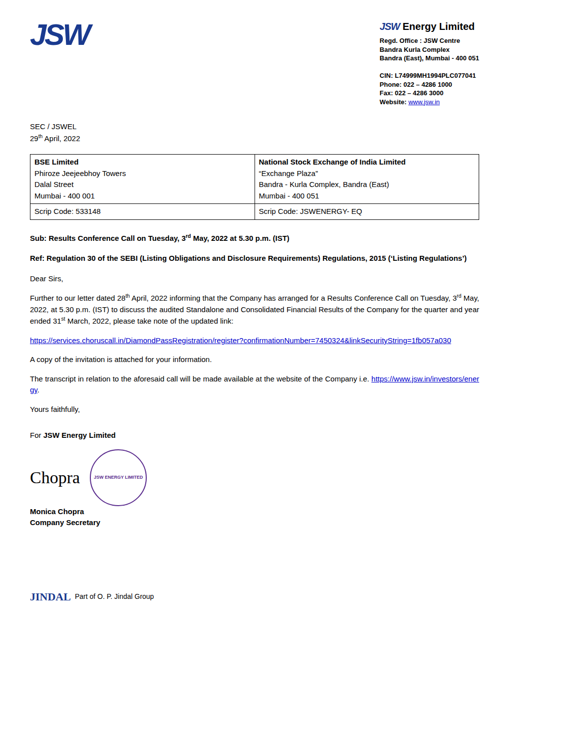JSW
JSW Energy Limited
Regd. Office : JSW Centre
Bandra Kurla Complex
Bandra (East), Mumbai - 400 051
CIN: L74999MH1994PLC077041
Phone: 022 – 4286 1000
Fax: 022 – 4286 3000
Website: www.jsw.in
SEC / JSWEL
29th April, 2022
| BSE Limited Phiroze Jeejeebhoy Towers Dalal Street Mumbai - 400 001 | National Stock Exchange of India Limited “Exchange Plaza” Bandra - Kurla Complex, Bandra (East) Mumbai - 400 051 |
| Scrip Code: 533148 | Scrip Code: JSWENERGY- EQ |
Sub: Results Conference Call on Tuesday, 3rd May, 2022 at 5.30 p.m. (IST)
Ref: Regulation 30 of the SEBI (Listing Obligations and Disclosure Requirements) Regulations, 2015 (‘Listing Regulations’)
Dear Sirs,
Further to our letter dated 28th April, 2022 informing that the Company has arranged for a Results Conference Call on Tuesday, 3rd May, 2022, at 5.30 p.m. (IST) to discuss the audited Standalone and Consolidated Financial Results of the Company for the quarter and year ended 31st March, 2022, please take note of the updated link:
https://services.choruscall.in/DiamondPassRegistration/register?confirmationNumber=7450324&linkSecurityString=1fb057a030
A copy of the invitation is attached for your information.
The transcript in relation to the aforesaid call will be made available at the website of the Company i.e. https://www.jsw.in/investors/energy.
Yours faithfully,
For JSW Energy Limited
Chopra
JSW ENERGY LIMITED
Monica Chopra
Company Secretary
JINDAL Part of O. P. Jindal Group